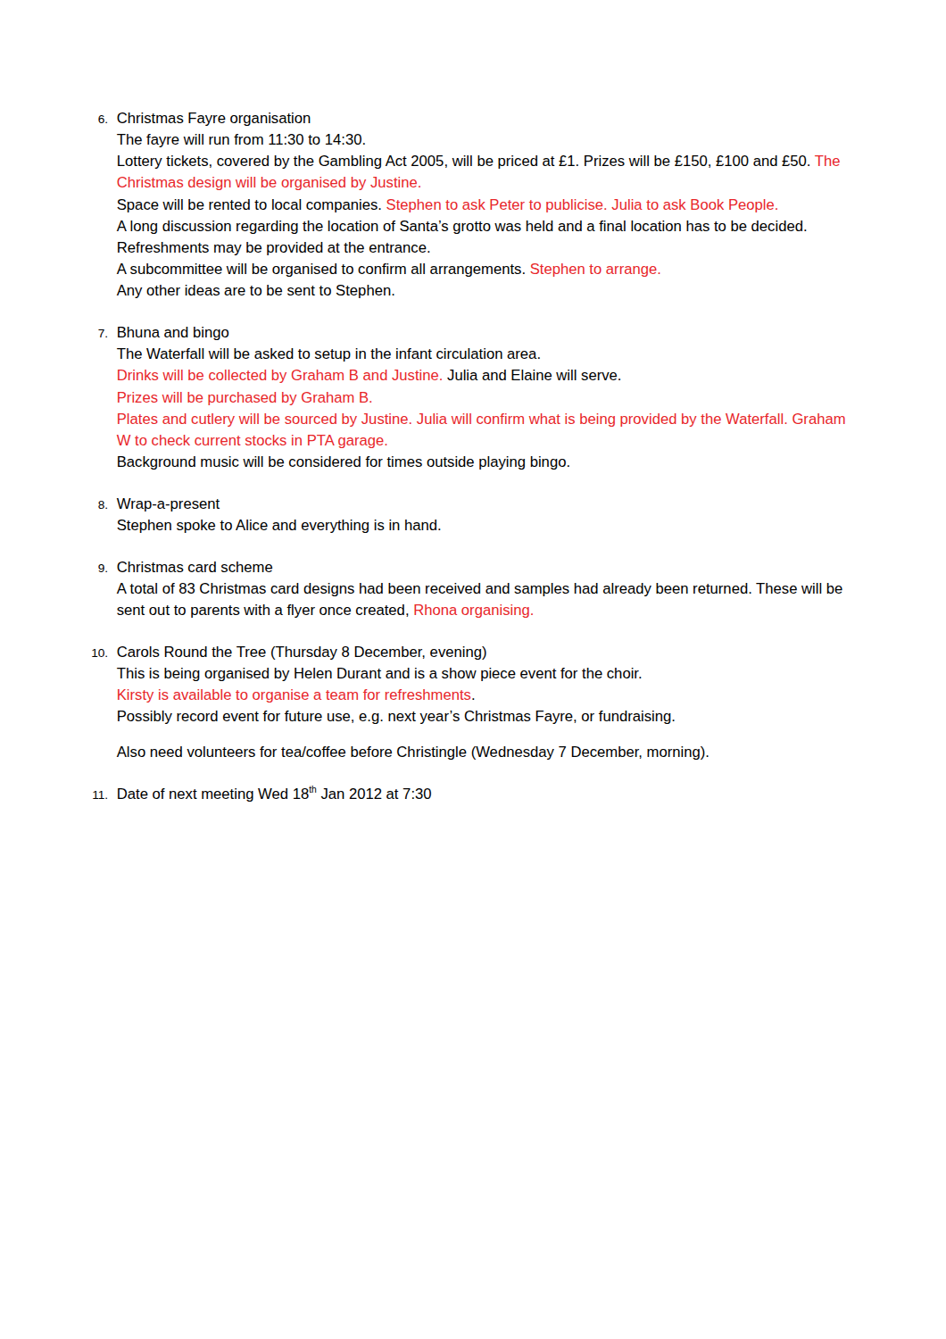Christmas Fayre organisation The fayre will run from 11:30 to 14:30. Lottery tickets, covered by the Gambling Act 2005, will be priced at £1. Prizes will be £150, £100 and £50. The Christmas design will be organised by Justine. Space will be rented to local companies. Stephen to ask Peter to publicise. Julia to ask Book People. A long discussion regarding the location of Santa’s grotto was held and a final location has to be decided. Refreshments may be provided at the entrance. A subcommittee will be organised to confirm all arrangements. Stephen to arrange. Any other ideas are to be sent to Stephen.
Bhuna and bingo The Waterfall will be asked to setup in the infant circulation area. Drinks will be collected by Graham B and Justine. Julia and Elaine will serve. Prizes will be purchased by Graham B. Plates and cutlery will be sourced by Justine. Julia will confirm what is being provided by the Waterfall. Graham W to check current stocks in PTA garage. Background music will be considered for times outside playing bingo.
Wrap-a-present Stephen spoke to Alice and everything is in hand.
Christmas card scheme A total of 83 Christmas card designs had been received and samples had already been returned. These will be sent out to parents with a flyer once created, Rhona organising.
Carols Round the Tree (Thursday 8 December, evening) This is being organised by Helen Durant and is a show piece event for the choir. Kirsty is available to organise a team for refreshments. Possibly record event for future use, e.g. next year’s Christmas Fayre, or fundraising. Also need volunteers for tea/coffee before Christingle (Wednesday 7 December, morning).
Date of next meeting Wed 18th Jan 2012 at 7:30